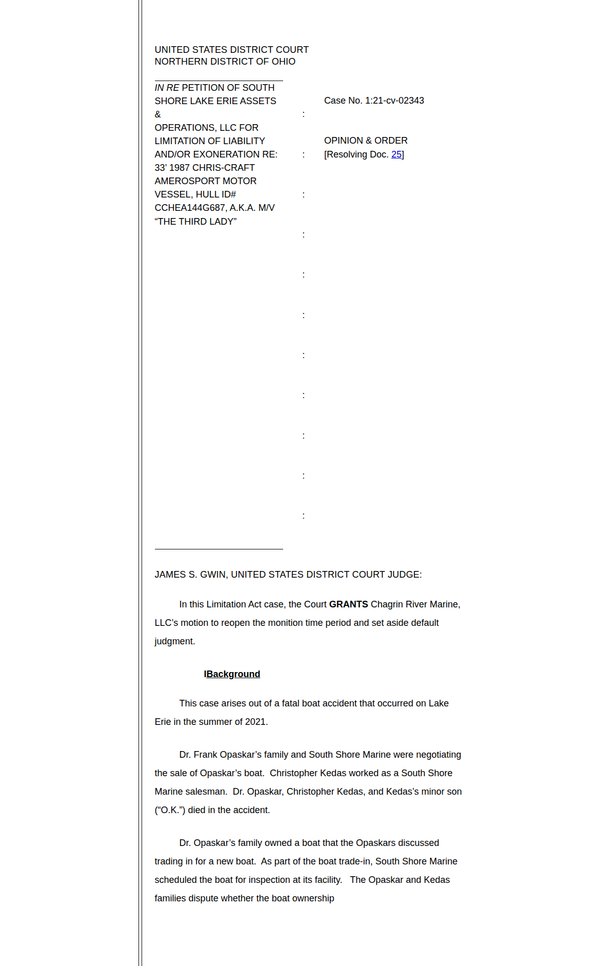UNITED STATES DISTRICT COURT
NORTHERN DISTRICT OF OHIO
| IN RE PETITION OF SOUTH SHORE LAKE ERIE ASSETS & OPERATIONS, LLC FOR LIMITATION OF LIABILITY AND/OR EXONERATION RE: 33’ 1987 CHRIS-CRAFT AMEROSPORT MOTOR VESSEL, HULL ID# CCHEA144G687, A.K.A. M/V “THE THIRD LADY” | : : : : : : : : : : : | Case No. 1:21-cv-02343 OPINION & ORDER [Resolving Doc. 25 ] |
JAMES S. GWIN, UNITED STATES DISTRICT COURT JUDGE:
In this Limitation Act case, the Court GRANTS Chagrin River Marine, LLC’s motion to reopen the monition time period and set aside default judgment.
I. Background
This case arises out of a fatal boat accident that occurred on Lake Erie in the summer of 2021.
Dr. Frank Opaskar’s family and South Shore Marine were negotiating the sale of Opaskar’s boat. Christopher Kedas worked as a South Shore Marine salesman. Dr. Opaskar, Christopher Kedas, and Kedas’s minor son (“O.K.”) died in the accident.
Dr. Opaskar’s family owned a boat that the Opaskars discussed trading in for a new boat. As part of the boat trade-in, South Shore Marine scheduled the boat for inspection at its facility. The Opaskar and Kedas families dispute whether the boat ownership